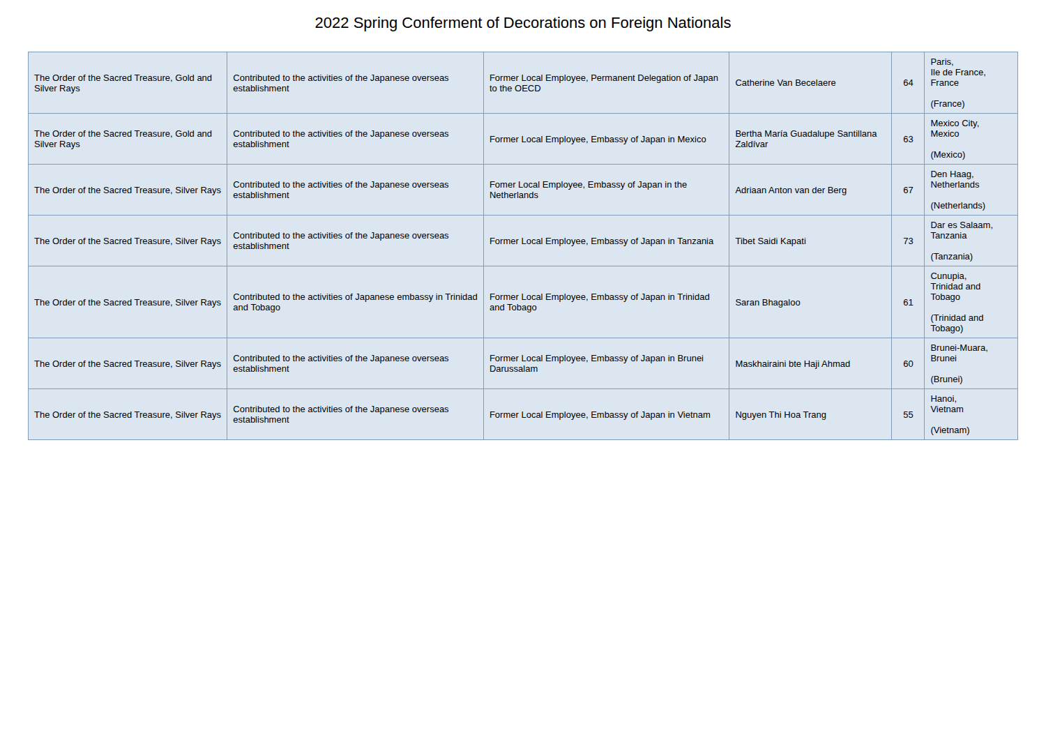2022 Spring Conferment of Decorations on Foreign Nationals
| The Order of the Sacred Treasure, Gold and Silver Rays | Contributed to the activities of the Japanese overseas establishment | Former Local Employee, Permanent Delegation of Japan to the OECD | Catherine Van Becelaere | 64 | Paris, Ile de France, France (France) |
| The Order of the Sacred Treasure, Gold and Silver Rays | Contributed to the activities of the Japanese overseas establishment | Former Local Employee, Embassy of Japan in Mexico | Bertha María Guadalupe Santillana Zaldívar | 63 | Mexico City, Mexico (Mexico) |
| The Order of the Sacred Treasure, Silver Rays | Contributed to the activities of the Japanese overseas establishment | Fomer Local Employee, Embassy of Japan in the Netherlands | Adriaan Anton van der Berg | 67 | Den Haag, Netherlands (Netherlands) |
| The Order of the Sacred Treasure, Silver Rays | Contributed to the activities of the Japanese overseas establishment | Former Local Employee, Embassy of Japan in Tanzania | Tibet Saidi Kapati | 73 | Dar es Salaam, Tanzania (Tanzania) |
| The Order of the Sacred Treasure, Silver Rays | Contributed to the activities of Japanese embassy in Trinidad and Tobago | Former Local Employee, Embassy of Japan in Trinidad and Tobago | Saran Bhagaloo | 61 | Cunupia, Trinidad and Tobago (Trinidad and Tobago) |
| The Order of the Sacred Treasure, Silver Rays | Contributed to the activities of the Japanese overseas establishment | Former Local Employee, Embassy of Japan in Brunei Darussalam | Maskhairaini bte Haji Ahmad | 60 | Brunei-Muara, Brunei (Brunei) |
| The Order of the Sacred Treasure, Silver Rays | Contributed to the activities of the Japanese overseas establishment | Former Local Employee, Embassy of Japan in Vietnam | Nguyen Thi Hoa Trang | 55 | Hanoi, Vietnam (Vietnam) |